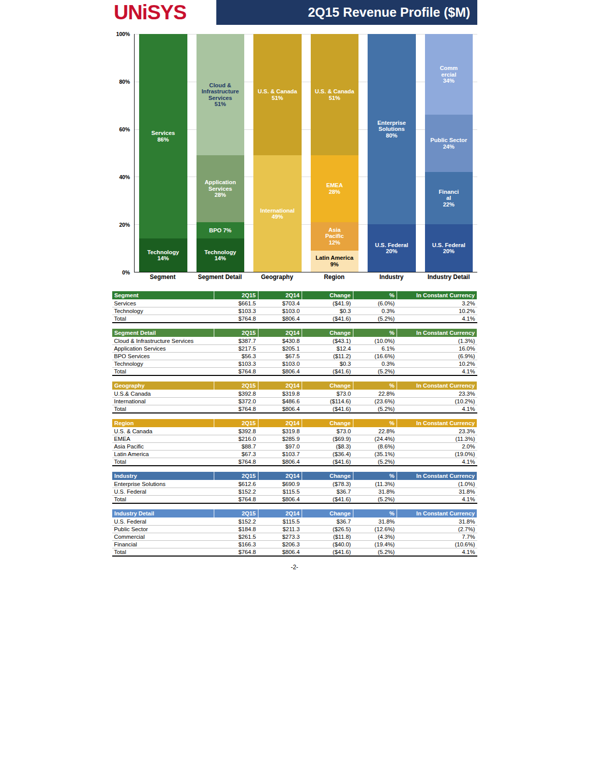UNi SYS
2Q15 Revenue Profile ($M)
100%
80%
60%
40%
20%
0%
Services
86%
Technology
14%
Cloud &
Infrastructure
Services
51%
Application
Services
28%
BPO 7%
Technology
14%
U.S. & Canada
51%
International
49%
U.S. & Canada
51%
EMEA
28%
Asia
Pacific
12%
Latin America
9%
Enterprise
Solutions
80%
U.S. Federal
20%
Comm
ercial
34%
Public Sector
24%
Financi
al
22%
U.S. Federal
20%
Segment
Segment Detail
Geography
Region
Industry
Industry Detail
| Segment | 2Q15 | 2Q14 | Change | % | In Constant Currency |
| --- | --- | --- | --- | --- | --- |
| Services | $661.5 | $703.4 | ($41.9) | (6.0%) | 3.2% |
| Technology | $103.3 | $103.0 | $0.3 | 0.3% | 10.2% |
| Total | $764.8 | $806.4 | ($41.6) | (5.2%) | 4.1% |
| Segment Detail | 2Q15 | 2Q14 | Change | % | In Constant Currency |
| --- | --- | --- | --- | --- | --- |
| Cloud & Infrastructure Services | $387.7 | $430.8 | ($43.1) | (10.0%) | (1.3%) |
| Application Services | $217.5 | $205.1 | $12.4 | 6.1% | 16.0% |
| BPO Services | $56.3 | $67.5 | ($11.2) | (16.6%) | (6.9%) |
| Technology | $103.3 | $103.0 | $0.3 | 0.3% | 10.2% |
| Total | $764.8 | $806.4 | ($41.6) | (5.2%) | 4.1% |
| Geography | 2Q15 | 2Q14 | Change | % | In Constant Currency |
| --- | --- | --- | --- | --- | --- |
| U.S.& Canada | $392.8 | $319.8 | $73.0 | 22.8% | 23.3% |
| International | $372.0 | $486.6 | ($114.6) | (23.6%) | (10.2%) |
| Total | $764.8 | $806.4 | ($41.6) | (5.2%) | 4.1% |
| Region | 2Q15 | 2Q14 | Change | % | In Constant Currency |
| --- | --- | --- | --- | --- | --- |
| U.S. & Canada | $392.8 | $319.8 | $73.0 | 22.8% | 23.3% |
| EMEA | $216.0 | $285.9 | ($69.9) | (24.4%) | (11.3%) |
| Asia Pacific | $88.7 | $97.0 | ($8.3) | (8.6%) | 2.0% |
| Latin America | $67.3 | $103.7 | ($36.4) | (35.1%) | (19.0%) |
| Total | $764.8 | $806.4 | ($41.6) | (5.2%) | 4.1% |
| Industry | 2Q15 | 2Q14 | Change | % | In Constant Currency |
| --- | --- | --- | --- | --- | --- |
| Enterprise Solutions | $612.6 | $690.9 | ($78.3) | (11.3%) | (1.0%) |
| U.S. Federal | $152.2 | $115.5 | $36.7 | 31.8% | 31.8% |
| Total | $764.8 | $806.4 | ($41.6) | (5.2%) | 4.1% |
| Industry Detail | 2Q15 | 2Q14 | Change | % | In Constant Currency |
| --- | --- | --- | --- | --- | --- |
| U.S. Federal | $152.2 | $115.5 | $36.7 | 31.8% | 31.8% |
| Public Sector | $184.8 | $211.3 | ($26.5) | (12.6%) | (2.7%) |
| Commercial | $261.5 | $273.3 | ($11.8) | (4.3%) | 7.7% |
| Financial | $166.3 | $206.3 | ($40.0) | (19.4%) | (10.6%) |
| Total | $764.8 | $806.4 | ($41.6) | (5.2%) | 4.1% |
-2-